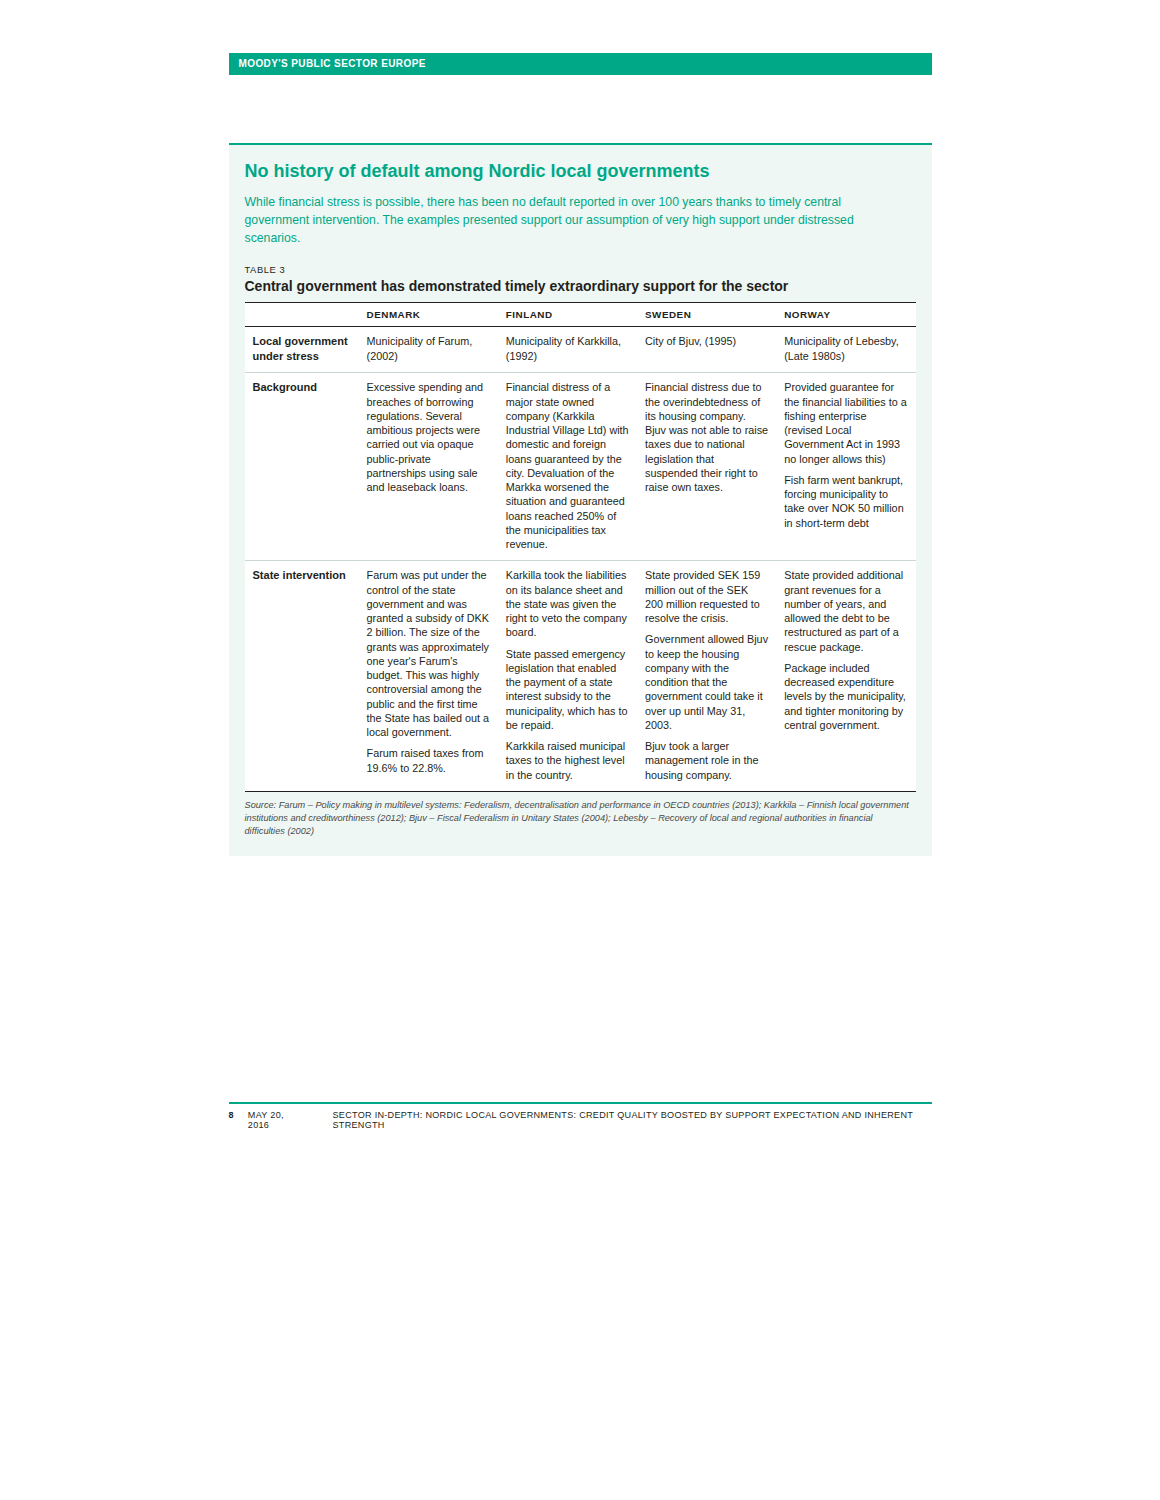Moody's Public Sector Europe
No history of default among Nordic local governments
While financial stress is possible, there has been no default reported in over 100 years thanks to timely central government intervention. The examples presented support our assumption of very high support under distressed scenarios.
Table 3
Central government has demonstrated timely extraordinary support for the sector
| | Denmark | Finland | Sweden | Norway |
| --- | --- | --- | --- | --- |
| Local government under stress | Municipality of Farum, (2002) | Municipality of Karkkilla, (1992) | City of Bjuv, (1995) | Municipality of Lebesby, (Late 1980s) |
| Background | Excessive spending and breaches of borrowing regulations. Several ambitious projects were carried out via opaque public-private partnerships using sale and leaseback loans. | Financial distress of a major state owned company (Karkkila Industrial Village Ltd) with domestic and foreign loans guaranteed by the city. Devaluation of the Markka worsened the situation and guaranteed loans reached 250% of the municipalities tax revenue. | Financial distress due to the overindebtedness of its housing company. Bjuv was not able to raise taxes due to national legislation that suspended their right to raise own taxes. | Provided guarantee for the financial liabilities to a fishing enterprise (revised Local Government Act in 1993 no longer allows this) Fish farm went bankrupt, forcing municipality to take over NOK 50 million in short-term debt |
| State intervention | Farum was put under the control of the state government and was granted a subsidy of DKK 2 billion. The size of the grants was approximately one year's Farum's budget. This was highly controversial among the public and the first time the State has bailed out a local government. Farum raised taxes from 19.6% to 22.8%. | Karkilla took the liabilities on its balance sheet and the state was given the right to veto the company board. State passed emergency legislation that enabled the payment of a state interest subsidy to the municipality, which has to be repaid. Karkkila raised municipal taxes to the highest level in the country. | State provided SEK 159 million out of the SEK 200 million requested to resolve the crisis. Government allowed Bjuv to keep the housing company with the condition that the government could take it over up until May 31, 2003. Bjuv took a larger management role in the housing company. | State provided additional grant revenues for a number of years, and allowed the debt to be restructured as part of a rescue package. Package included decreased expenditure levels by the municipality, and tighter monitoring by central government. |
Source: Farum – Policy making in multilevel systems: Federalism, decentralisation and performance in OECD countries (2013); Karkkila – Finnish local government institutions and creditworthiness (2012); Bjuv – Fiscal Federalism in Unitary States (2004); Lebesby – Recovery of local and regional authorities in financial difficulties (2002)
8 May 20, 2016 Sector In-Depth: Nordic Local Governments: Credit Quality Boosted by Support Expectation and Inherent Strength